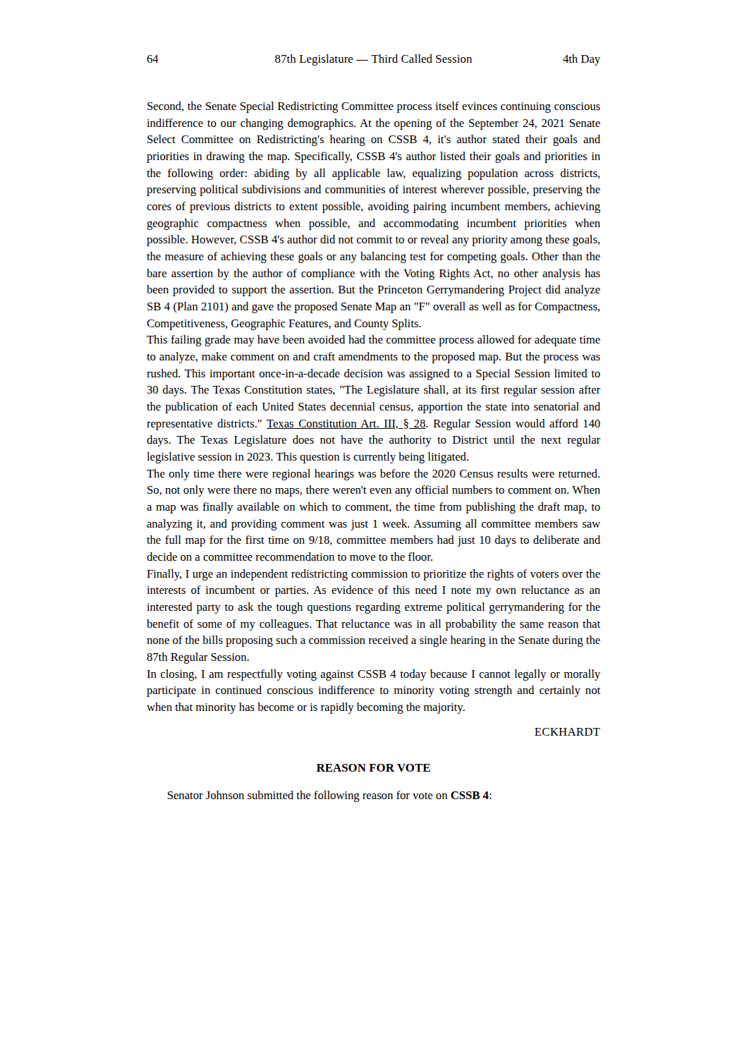64
87th Legislature — Third Called Session
4th Day
Second, the Senate Special Redistricting Committee process itself evinces continuing conscious indifference to our changing demographics. At the opening of the September 24, 2021 Senate Select Committee on Redistricting's hearing on CSSB 4, it's author stated their goals and priorities in drawing the map. Specifically, CSSB 4's author listed their goals and priorities in the following order: abiding by all applicable law, equalizing population across districts, preserving political subdivisions and communities of interest wherever possible, preserving the cores of previous districts to extent possible, avoiding pairing incumbent members, achieving geographic compactness when possible, and accommodating incumbent priorities when possible. However, CSSB 4's author did not commit to or reveal any priority among these goals, the measure of achieving these goals or any balancing test for competing goals. Other than the bare assertion by the author of compliance with the Voting Rights Act, no other analysis has been provided to support the assertion. But the Princeton Gerrymandering Project did analyze SB 4 (Plan 2101) and gave the proposed Senate Map an "F" overall as well as for Compactness, Competitiveness, Geographic Features, and County Splits.
This failing grade may have been avoided had the committee process allowed for adequate time to analyze, make comment on and craft amendments to the proposed map. But the process was rushed. This important once-in-a-decade decision was assigned to a Special Session limited to 30 days. The Texas Constitution states, "The Legislature shall, at its first regular session after the publication of each United States decennial census, apportion the state into senatorial and representative districts." Texas Constitution Art. III, § 28. Regular Session would afford 140 days. The Texas Legislature does not have the authority to District until the next regular legislative session in 2023. This question is currently being litigated.
The only time there were regional hearings was before the 2020 Census results were returned. So, not only were there no maps, there weren't even any official numbers to comment on. When a map was finally available on which to comment, the time from publishing the draft map, to analyzing it, and providing comment was just 1 week. Assuming all committee members saw the full map for the first time on 9/18, committee members had just 10 days to deliberate and decide on a committee recommendation to move to the floor.
Finally, I urge an independent redistricting commission to prioritize the rights of voters over the interests of incumbent or parties. As evidence of this need I note my own reluctance as an interested party to ask the tough questions regarding extreme political gerrymandering for the benefit of some of my colleagues. That reluctance was in all probability the same reason that none of the bills proposing such a commission received a single hearing in the Senate during the 87th Regular Session.
In closing, I am respectfully voting against CSSB 4 today because I cannot legally or morally participate in continued conscious indifference to minority voting strength and certainly not when that minority has become or is rapidly becoming the majority.
ECKHARDT
REASON FOR VOTE
Senator Johnson submitted the following reason for vote on CSSB 4: